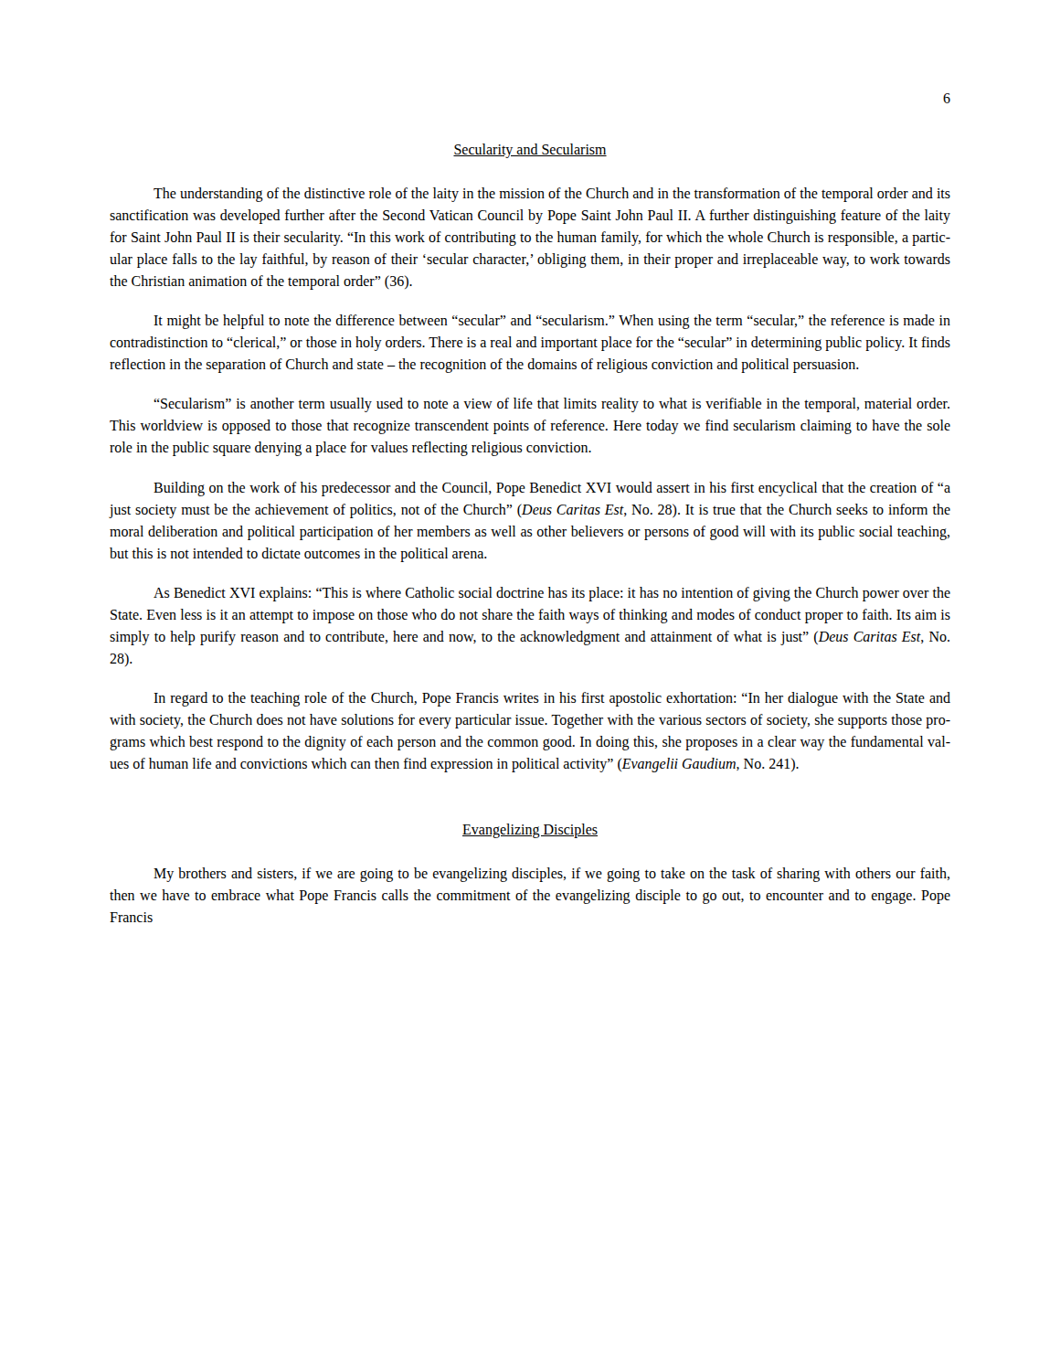6
Secularity and Secularism
The understanding of the distinctive role of the laity in the mission of the Church and in the transformation of the temporal order and its sanctification was developed further after the Second Vatican Council by Pope Saint John Paul II. A further distinguishing feature of the laity for Saint John Paul II is their secularity. “In this work of contributing to the human family, for which the whole Church is responsible, a particular place falls to the lay faithful, by reason of their ‘secular character,’ obliging them, in their proper and irreplaceable way, to work towards the Christian animation of the temporal order” (36).
It might be helpful to note the difference between “secular” and “secularism.” When using the term “secular,” the reference is made in contradistinction to “clerical,” or those in holy orders. There is a real and important place for the “secular” in determining public policy. It finds reflection in the separation of Church and state – the recognition of the domains of religious conviction and political persuasion.
“Secularism” is another term usually used to note a view of life that limits reality to what is verifiable in the temporal, material order. This worldview is opposed to those that recognize transcendent points of reference. Here today we find secularism claiming to have the sole role in the public square denying a place for values reflecting religious conviction.
Building on the work of his predecessor and the Council, Pope Benedict XVI would assert in his first encyclical that the creation of “a just society must be the achievement of politics, not of the Church” (Deus Caritas Est, No. 28). It is true that the Church seeks to inform the moral deliberation and political participation of her members as well as other believers or persons of good will with its public social teaching, but this is not intended to dictate outcomes in the political arena.
As Benedict XVI explains: “This is where Catholic social doctrine has its place: it has no intention of giving the Church power over the State. Even less is it an attempt to impose on those who do not share the faith ways of thinking and modes of conduct proper to faith. Its aim is simply to help purify reason and to contribute, here and now, to the acknowledgment and attainment of what is just” (Deus Caritas Est, No. 28).
In regard to the teaching role of the Church, Pope Francis writes in his first apostolic exhortation: “In her dialogue with the State and with society, the Church does not have solutions for every particular issue. Together with the various sectors of society, she supports those programs which best respond to the dignity of each person and the common good. In doing this, she proposes in a clear way the fundamental values of human life and convictions which can then find expression in political activity” (Evangelii Gaudium, No. 241).
Evangelizing Disciples
My brothers and sisters, if we are going to be evangelizing disciples, if we going to take on the task of sharing with others our faith, then we have to embrace what Pope Francis calls the commitment of the evangelizing disciple to go out, to encounter and to engage. Pope Francis